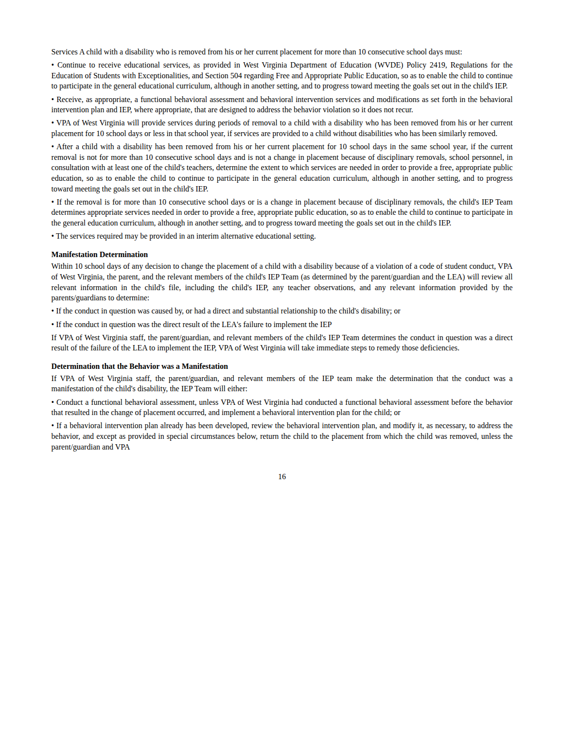Services A child with a disability who is removed from his or her current placement for more than 10 consecutive school days must:
• Continue to receive educational services, as provided in West Virginia Department of Education (WVDE) Policy 2419, Regulations for the Education of Students with Exceptionalities, and Section 504 regarding Free and Appropriate Public Education, so as to enable the child to continue to participate in the general educational curriculum, although in another setting, and to progress toward meeting the goals set out in the child's IEP.
• Receive, as appropriate, a functional behavioral assessment and behavioral intervention services and modifications as set forth in the behavioral intervention plan and IEP, where appropriate, that are designed to address the behavior violation so it does not recur.
• VPA of West Virginia will provide services during periods of removal to a child with a disability who has been removed from his or her current placement for 10 school days or less in that school year, if services are provided to a child without disabilities who has been similarly removed.
• After a child with a disability has been removed from his or her current placement for 10 school days in the same school year, if the current removal is not for more than 10 consecutive school days and is not a change in placement because of disciplinary removals, school personnel, in consultation with at least one of the child's teachers, determine the extent to which services are needed in order to provide a free, appropriate public education, so as to enable the child to continue to participate in the general education curriculum, although in another setting, and to progress toward meeting the goals set out in the child's IEP.
• If the removal is for more than 10 consecutive school days or is a change in placement because of disciplinary removals, the child's IEP Team determines appropriate services needed in order to provide a free, appropriate public education, so as to enable the child to continue to participate in the general education curriculum, although in another setting, and to progress toward meeting the goals set out in the child's IEP.
• The services required may be provided in an interim alternative educational setting.
Manifestation Determination
Within 10 school days of any decision to change the placement of a child with a disability because of a violation of a code of student conduct, VPA of West Virginia, the parent, and the relevant members of the child's IEP Team (as determined by the parent/guardian and the LEA) will review all relevant information in the child's file, including the child's IEP, any teacher observations, and any relevant information provided by the parents/guardians to determine:
• If the conduct in question was caused by, or had a direct and substantial relationship to the child's disability; or
• If the conduct in question was the direct result of the LEA's failure to implement the IEP
If VPA of West Virginia staff, the parent/guardian, and relevant members of the child's IEP Team determines the conduct in question was a direct result of the failure of the LEA to implement the IEP, VPA of West Virginia will take immediate steps to remedy those deficiencies.
Determination that the Behavior was a Manifestation
If VPA of West Virginia staff, the parent/guardian, and relevant members of the IEP team make the determination that the conduct was a manifestation of the child's disability, the IEP Team will either:
• Conduct a functional behavioral assessment, unless VPA of West Virginia had conducted a functional behavioral assessment before the behavior that resulted in the change of placement occurred, and implement a behavioral intervention plan for the child; or
• If a behavioral intervention plan already has been developed, review the behavioral intervention plan, and modify it, as necessary, to address the behavior, and except as provided in special circumstances below, return the child to the placement from which the child was removed, unless the parent/guardian and VPA
16